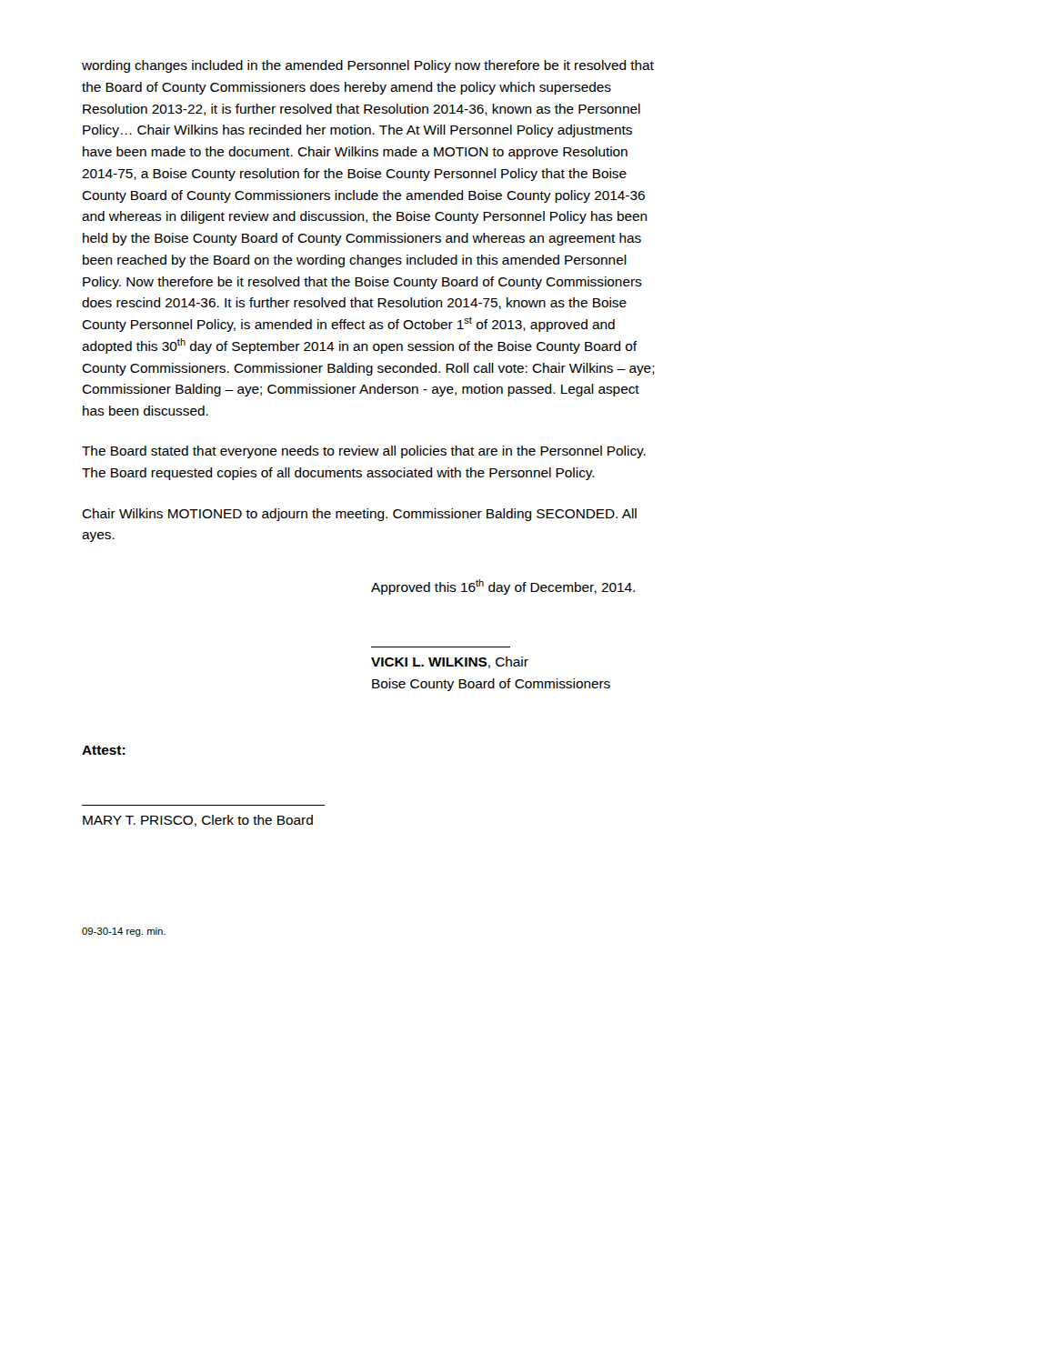wording changes included in the amended Personnel Policy now therefore be it resolved that the Board of County Commissioners does hereby amend the policy which supersedes Resolution 2013-22, it is further resolved that Resolution 2014-36, known as the Personnel Policy… Chair Wilkins has recinded her motion. The At Will Personnel Policy adjustments have been made to the document. Chair Wilkins made a MOTION to approve Resolution 2014-75, a Boise County resolution for the Boise County Personnel Policy that the Boise County Board of County Commissioners include the amended Boise County policy 2014-36 and whereas in diligent review and discussion, the Boise County Personnel Policy has been held by the Boise County Board of County Commissioners and whereas an agreement has been reached by the Board on the wording changes included in this amended Personnel Policy. Now therefore be it resolved that the Boise County Board of County Commissioners does rescind 2014-36. It is further resolved that Resolution 2014-75, known as the Boise County Personnel Policy, is amended in effect as of October 1st of 2013, approved and adopted this 30th day of September 2014 in an open session of the Boise County Board of County Commissioners. Commissioner Balding seconded. Roll call vote: Chair Wilkins – aye; Commissioner Balding – aye; Commissioner Anderson - aye, motion passed. Legal aspect has been discussed.
The Board stated that everyone needs to review all policies that are in the Personnel Policy. The Board requested copies of all documents associated with the Personnel Policy.
Chair Wilkins MOTIONED to adjourn the meeting. Commissioner Balding SECONDED. All ayes.
Approved this 16th day of December, 2014.
VICKI L. WILKINS, Chair
Boise County Board of Commissioners
Attest:
MARY T. PRISCO, Clerk to the Board
09-30-14 reg. min.